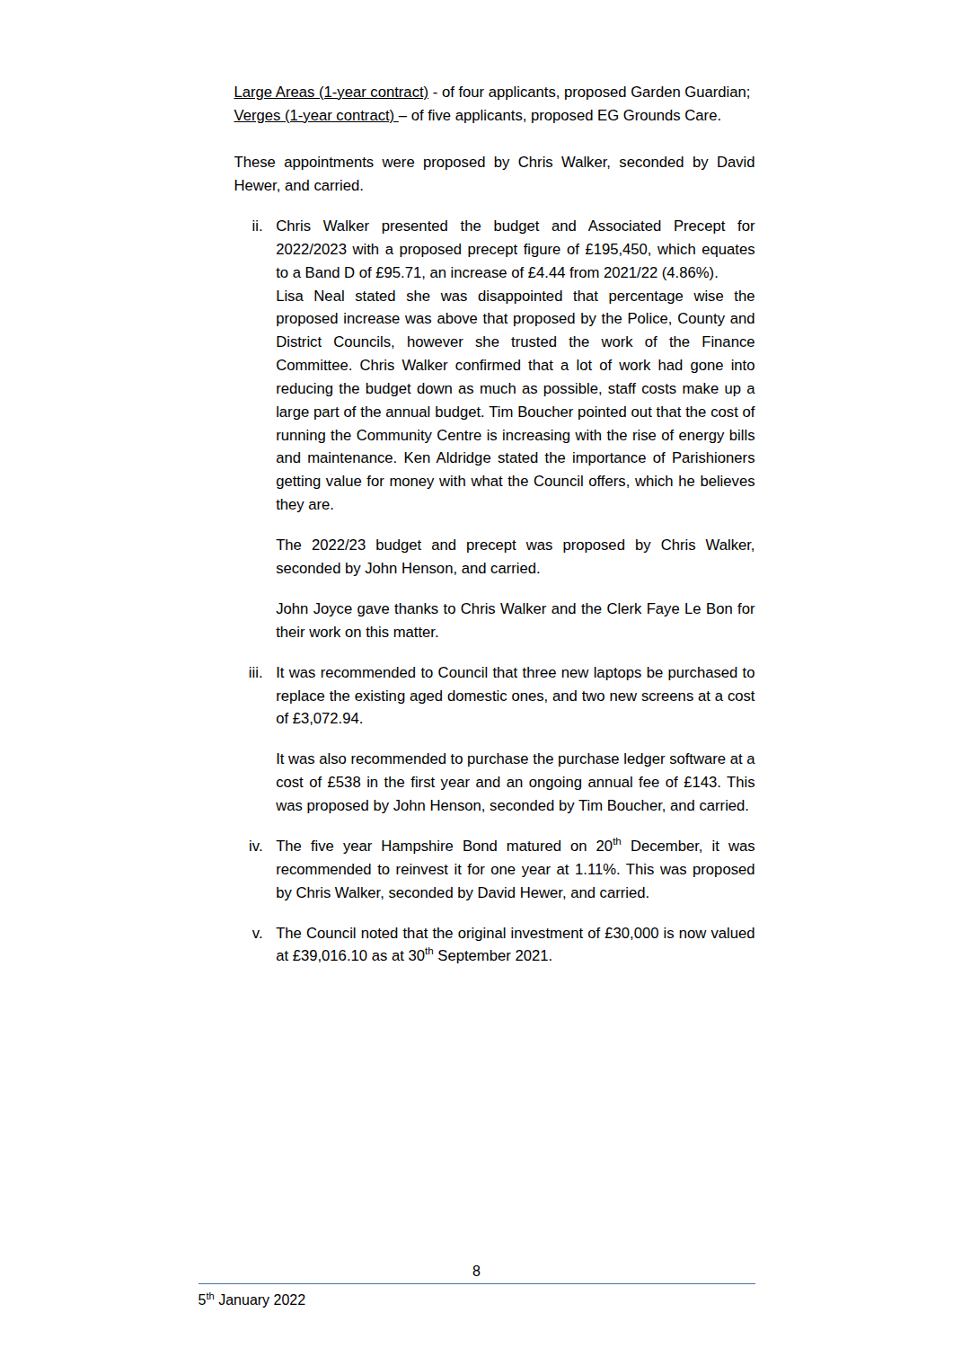Large Areas (1-year contract) - of four applicants, proposed Garden Guardian;
Verges (1-year contract) – of five applicants, proposed EG Grounds Care.
These appointments were proposed by Chris Walker, seconded by David Hewer, and carried.
Chris Walker presented the budget and Associated Precept for 2022/2023 with a proposed precept figure of £195,450, which equates to a Band D of £95.71, an increase of £4.44 from 2021/22 (4.86%).
Lisa Neal stated she was disappointed that percentage wise the proposed increase was above that proposed by the Police, County and District Councils, however she trusted the work of the Finance Committee. Chris Walker confirmed that a lot of work had gone into reducing the budget down as much as possible, staff costs make up a large part of the annual budget. Tim Boucher pointed out that the cost of running the Community Centre is increasing with the rise of energy bills and maintenance. Ken Aldridge stated the importance of Parishioners getting value for money with what the Council offers, which he believes they are.
The 2022/23 budget and precept was proposed by Chris Walker, seconded by John Henson, and carried.
John Joyce gave thanks to Chris Walker and the Clerk Faye Le Bon for their work on this matter.
It was recommended to Council that three new laptops be purchased to replace the existing aged domestic ones, and two new screens at a cost of £3,072.94.
It was also recommended to purchase the purchase ledger software at a cost of £538 in the first year and an ongoing annual fee of £143. This was proposed by John Henson, seconded by Tim Boucher, and carried.
The five year Hampshire Bond matured on 20th December, it was recommended to reinvest it for one year at 1.11%. This was proposed by Chris Walker, seconded by David Hewer, and carried.
The Council noted that the original investment of £30,000 is now valued at £39,016.10 as at 30th September 2021.
8
5th January 2022